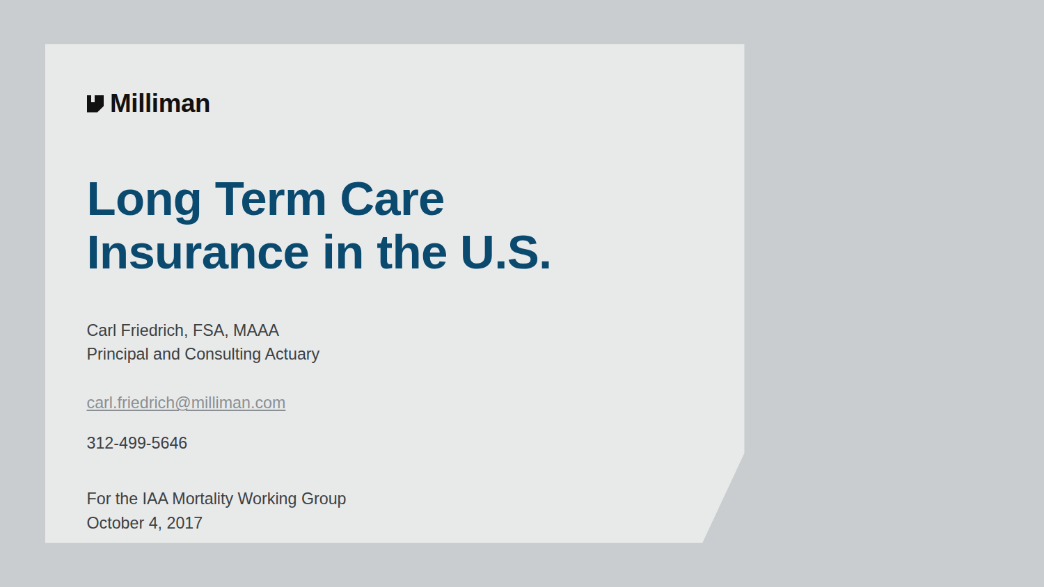Milliman
Long Term Care
Insurance in the U.S.
Carl Friedrich, FSA, MAAA
Principal and Consulting Actuary
carl.friedrich@milliman.com
312-499-5646
For the IAA Mortality Working Group
October 4, 2017